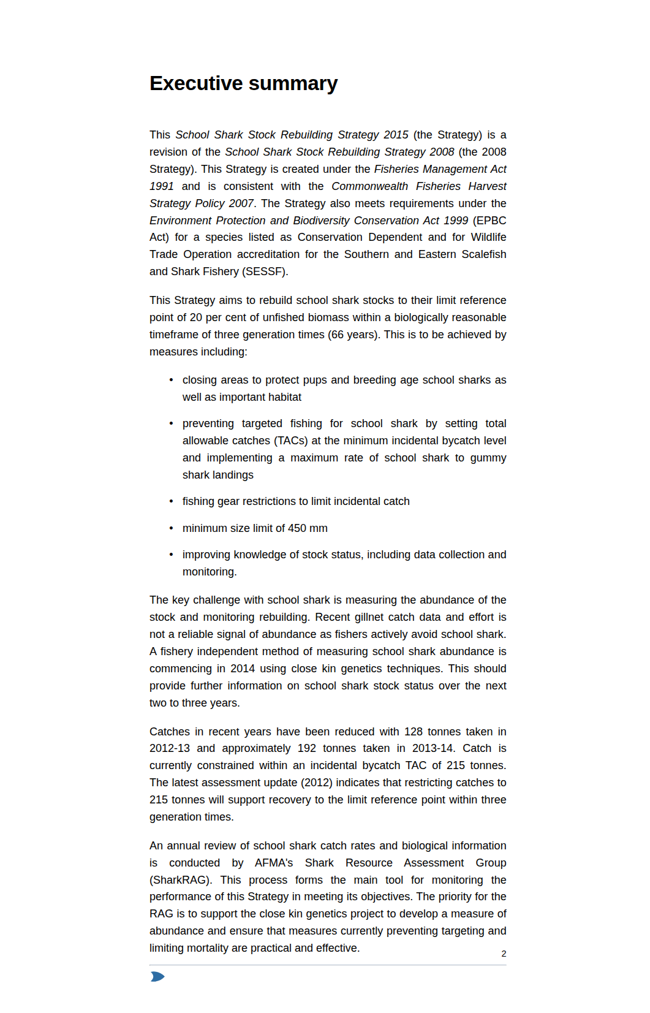Executive summary
This School Shark Stock Rebuilding Strategy 2015 (the Strategy) is a revision of the School Shark Stock Rebuilding Strategy 2008 (the 2008 Strategy). This Strategy is created under the Fisheries Management Act 1991 and is consistent with the Commonwealth Fisheries Harvest Strategy Policy 2007. The Strategy also meets requirements under the Environment Protection and Biodiversity Conservation Act 1999 (EPBC Act) for a species listed as Conservation Dependent and for Wildlife Trade Operation accreditation for the Southern and Eastern Scalefish and Shark Fishery (SESSF).
This Strategy aims to rebuild school shark stocks to their limit reference point of 20 per cent of unfished biomass within a biologically reasonable timeframe of three generation times (66 years). This is to be achieved by measures including:
closing areas to protect pups and breeding age school sharks as well as important habitat
preventing targeted fishing for school shark by setting total allowable catches (TACs) at the minimum incidental bycatch level and implementing a maximum rate of school shark to gummy shark landings
fishing gear restrictions to limit incidental catch
minimum size limit of 450 mm
improving knowledge of stock status, including data collection and monitoring.
The key challenge with school shark is measuring the abundance of the stock and monitoring rebuilding. Recent gillnet catch data and effort is not a reliable signal of abundance as fishers actively avoid school shark. A fishery independent method of measuring school shark abundance is commencing in 2014 using close kin genetics techniques. This should provide further information on school shark stock status over the next two to three years.
Catches in recent years have been reduced with 128 tonnes taken in 2012-13 and approximately 192 tonnes taken in 2013-14. Catch is currently constrained within an incidental bycatch TAC of 215 tonnes. The latest assessment update (2012) indicates that restricting catches to 215 tonnes will support recovery to the limit reference point within three generation times.
An annual review of school shark catch rates and biological information is conducted by AFMA's Shark Resource Assessment Group (SharkRAG). This process forms the main tool for monitoring the performance of this Strategy in meeting its objectives. The priority for the RAG is to support the close kin genetics project to develop a measure of abundance and ensure that measures currently preventing targeting and limiting mortality are practical and effective.
2